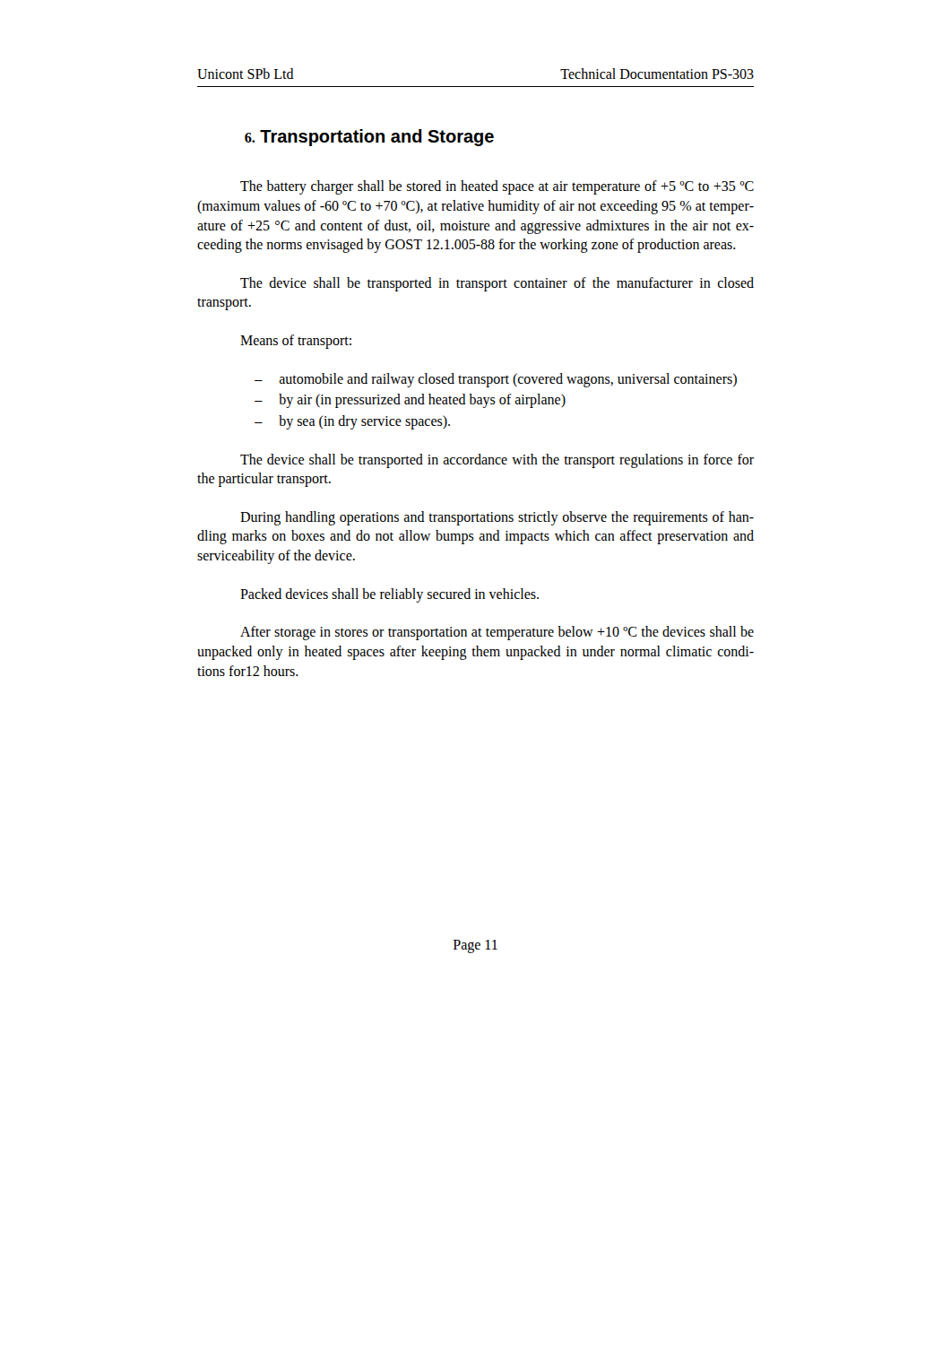Unicont SPb Ltd
Technical Documentation PS-303
6. Transportation and Storage
The battery charger shall be stored in heated space at air temperature of +5 ºC to +35 ºC (maximum values of -60 ºC to +70 ºC), at relative humidity of air not exceeding 95 % at temperature of +25 °C and content of dust, oil, moisture and aggressive admixtures in the air not exceeding the norms envisaged by GOST 12.1.005-88 for the working zone of production areas.
The device shall be transported in transport container of the manufacturer in closed transport.
Means of transport:
automobile and railway closed transport (covered wagons, universal containers)
by air (in pressurized and heated bays of airplane)
by sea (in dry service spaces).
The device shall be transported in accordance with the transport regulations in force for the particular transport.
During handling operations and transportations strictly observe the requirements of handling marks on boxes and do not allow bumps and impacts which can affect preservation and serviceability of the device.
Packed devices shall be reliably secured in vehicles.
After storage in stores or transportation at temperature below +10 ºC the devices shall be unpacked only in heated spaces after keeping them unpacked in under normal climatic conditions for12 hours.
Page 11